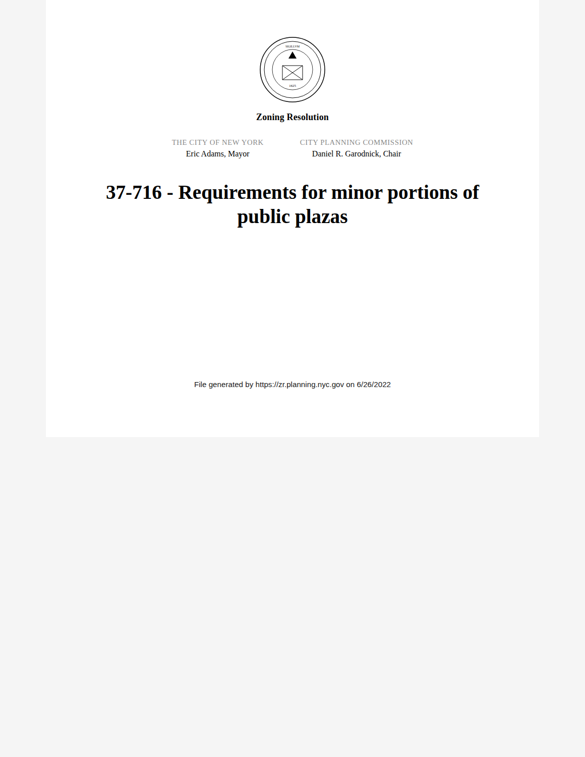Zoning Resolution
The City of New York
Eric Adams, Mayor
City Planning Commission
Daniel R. Garodnick, Chair
37-716 - Requirements for minor portions of public plazas
File generated by https://zr.planning.nyc.gov on 6/26/2022